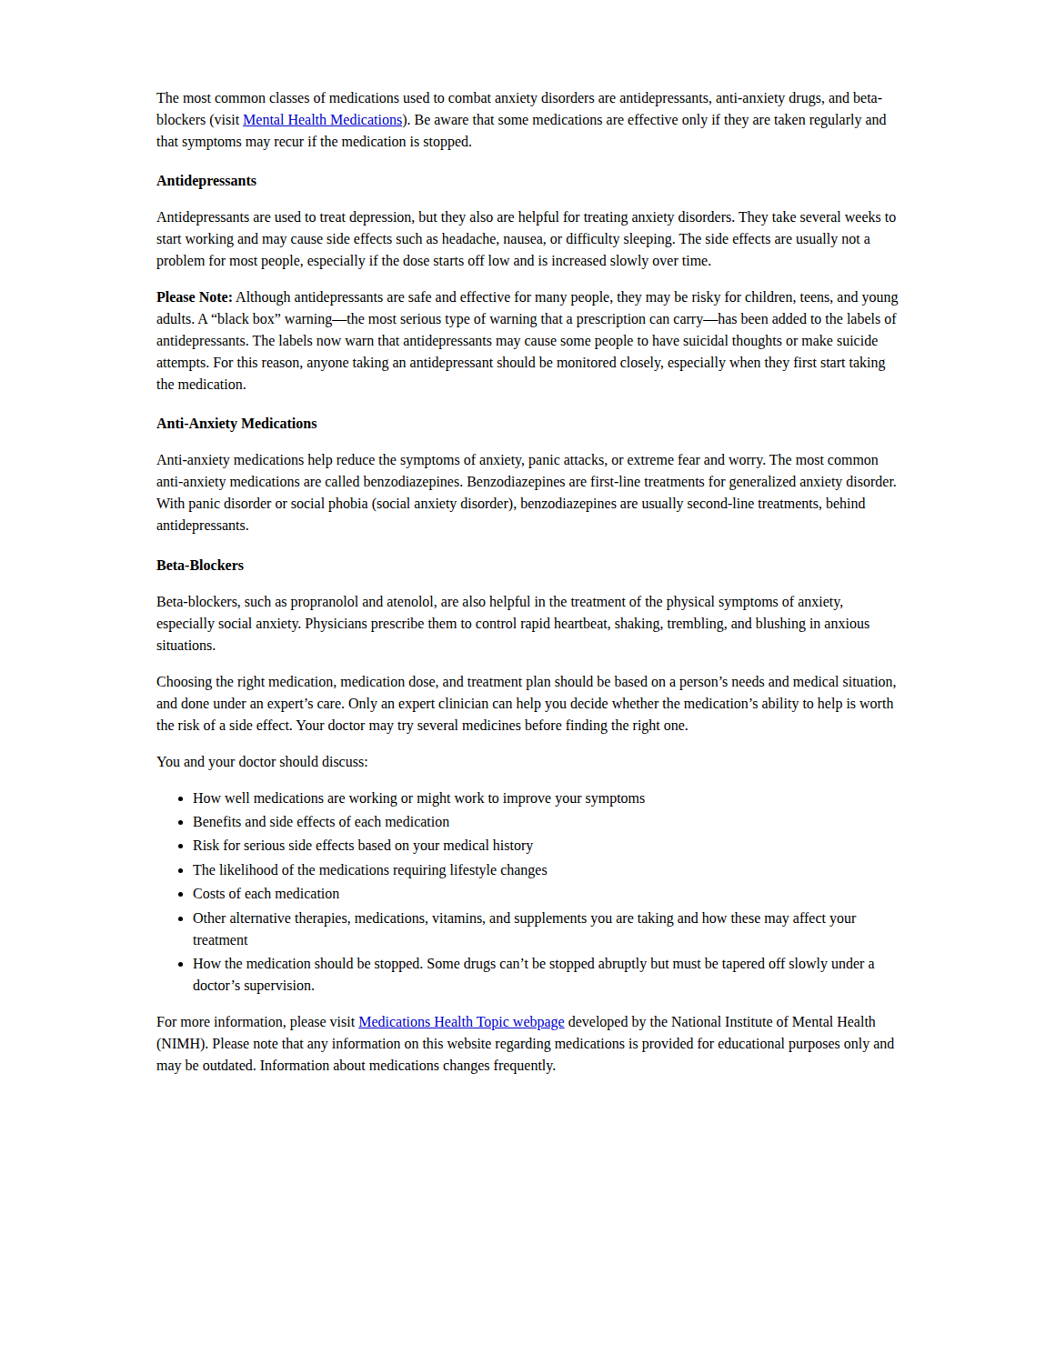The most common classes of medications used to combat anxiety disorders are antidepressants, anti-anxiety drugs, and beta-blockers (visit Mental Health Medications). Be aware that some medications are effective only if they are taken regularly and that symptoms may recur if the medication is stopped.
Antidepressants
Antidepressants are used to treat depression, but they also are helpful for treating anxiety disorders. They take several weeks to start working and may cause side effects such as headache, nausea, or difficulty sleeping. The side effects are usually not a problem for most people, especially if the dose starts off low and is increased slowly over time.
Please Note: Although antidepressants are safe and effective for many people, they may be risky for children, teens, and young adults. A “black box” warning—the most serious type of warning that a prescription can carry—has been added to the labels of antidepressants. The labels now warn that antidepressants may cause some people to have suicidal thoughts or make suicide attempts. For this reason, anyone taking an antidepressant should be monitored closely, especially when they first start taking the medication.
Anti-Anxiety Medications
Anti-anxiety medications help reduce the symptoms of anxiety, panic attacks, or extreme fear and worry. The most common anti-anxiety medications are called benzodiazepines. Benzodiazepines are first-line treatments for generalized anxiety disorder. With panic disorder or social phobia (social anxiety disorder), benzodiazepines are usually second-line treatments, behind antidepressants.
Beta-Blockers
Beta-blockers, such as propranolol and atenolol, are also helpful in the treatment of the physical symptoms of anxiety, especially social anxiety. Physicians prescribe them to control rapid heartbeat, shaking, trembling, and blushing in anxious situations.
Choosing the right medication, medication dose, and treatment plan should be based on a person’s needs and medical situation, and done under an expert’s care. Only an expert clinician can help you decide whether the medication’s ability to help is worth the risk of a side effect. Your doctor may try several medicines before finding the right one.
You and your doctor should discuss:
How well medications are working or might work to improve your symptoms
Benefits and side effects of each medication
Risk for serious side effects based on your medical history
The likelihood of the medications requiring lifestyle changes
Costs of each medication
Other alternative therapies, medications, vitamins, and supplements you are taking and how these may affect your treatment
How the medication should be stopped. Some drugs can’t be stopped abruptly but must be tapered off slowly under a doctor’s supervision.
For more information, please visit Medications Health Topic webpage developed by the National Institute of Mental Health (NIMH). Please note that any information on this website regarding medications is provided for educational purposes only and may be outdated. Information about medications changes frequently.